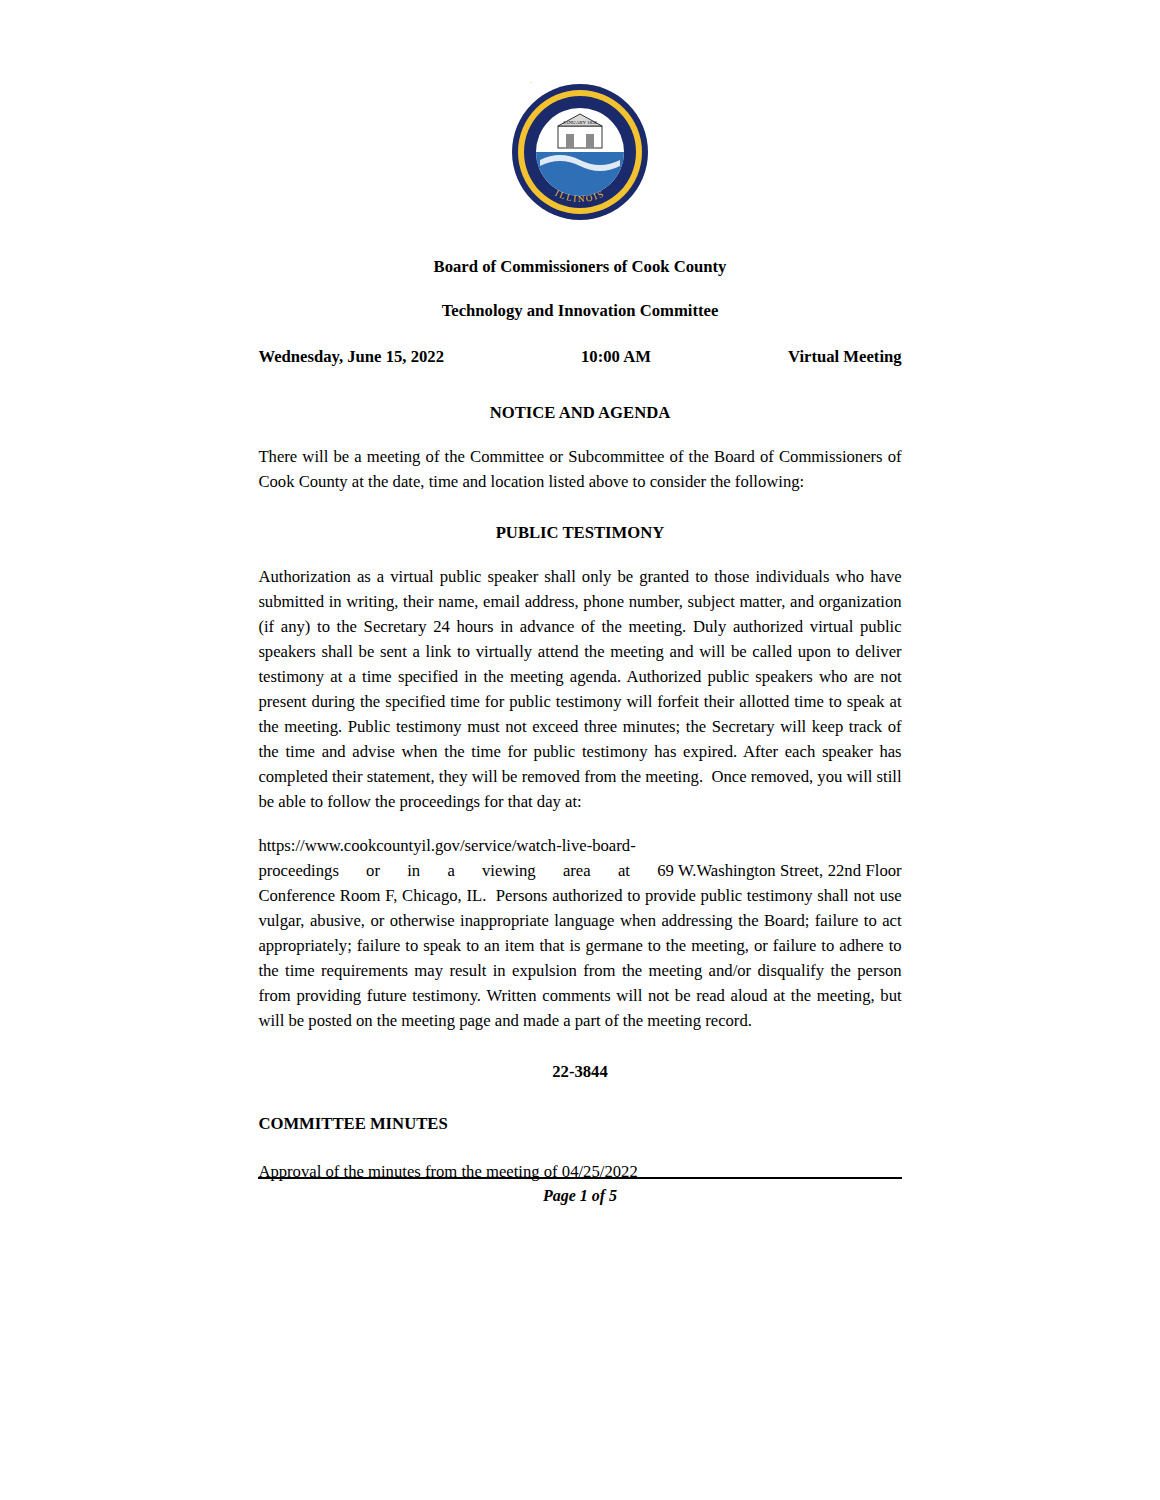JANUARY 1836 SEAL OF COOK COUNTY ILLINOIS
Board of Commissioners of Cook County
Technology and Innovation Committee
Wednesday, June 15, 2022 10:00 AM Virtual Meeting
NOTICE AND AGENDA
There will be a meeting of the Committee or Subcommittee of the Board of Commissioners of Cook County at the date, time and location listed above to consider the following:
PUBLIC TESTIMONY
Authorization as a virtual public speaker shall only be granted to those individuals who have submitted in writing, their name, email address, phone number, subject matter, and organization (if any) to the Secretary 24 hours in advance of the meeting. Duly authorized virtual public speakers shall be sent a link to virtually attend the meeting and will be called upon to deliver testimony at a time specified in the meeting agenda. Authorized public speakers who are not present during the specified time for public testimony will forfeit their allotted time to speak at the meeting. Public testimony must not exceed three minutes; the Secretary will keep track of the time and advise when the time for public testimony has expired. After each speaker has completed their statement, they will be removed from the meeting. Once removed, you will still be able to follow the proceedings for that day at:
https://www.cookcountyil.gov/service/watch-live-board-proceedings or in a viewing area at 69 W.Washington Street, 22nd Floor Conference Room F, Chicago, IL. Persons authorized to provide public testimony shall not use vulgar, abusive, or otherwise inappropriate language when addressing the Board; failure to act appropriately; failure to speak to an item that is germane to the meeting, or failure to adhere to the time requirements may result in expulsion from the meeting and/or disqualify the person from providing future testimony. Written comments will not be read aloud at the meeting, but will be posted on the meeting page and made a part of the meeting record.
22-3844
COMMITTEE MINUTES
Approval of the minutes from the meeting of 04/25/2022
Page 1 of 5